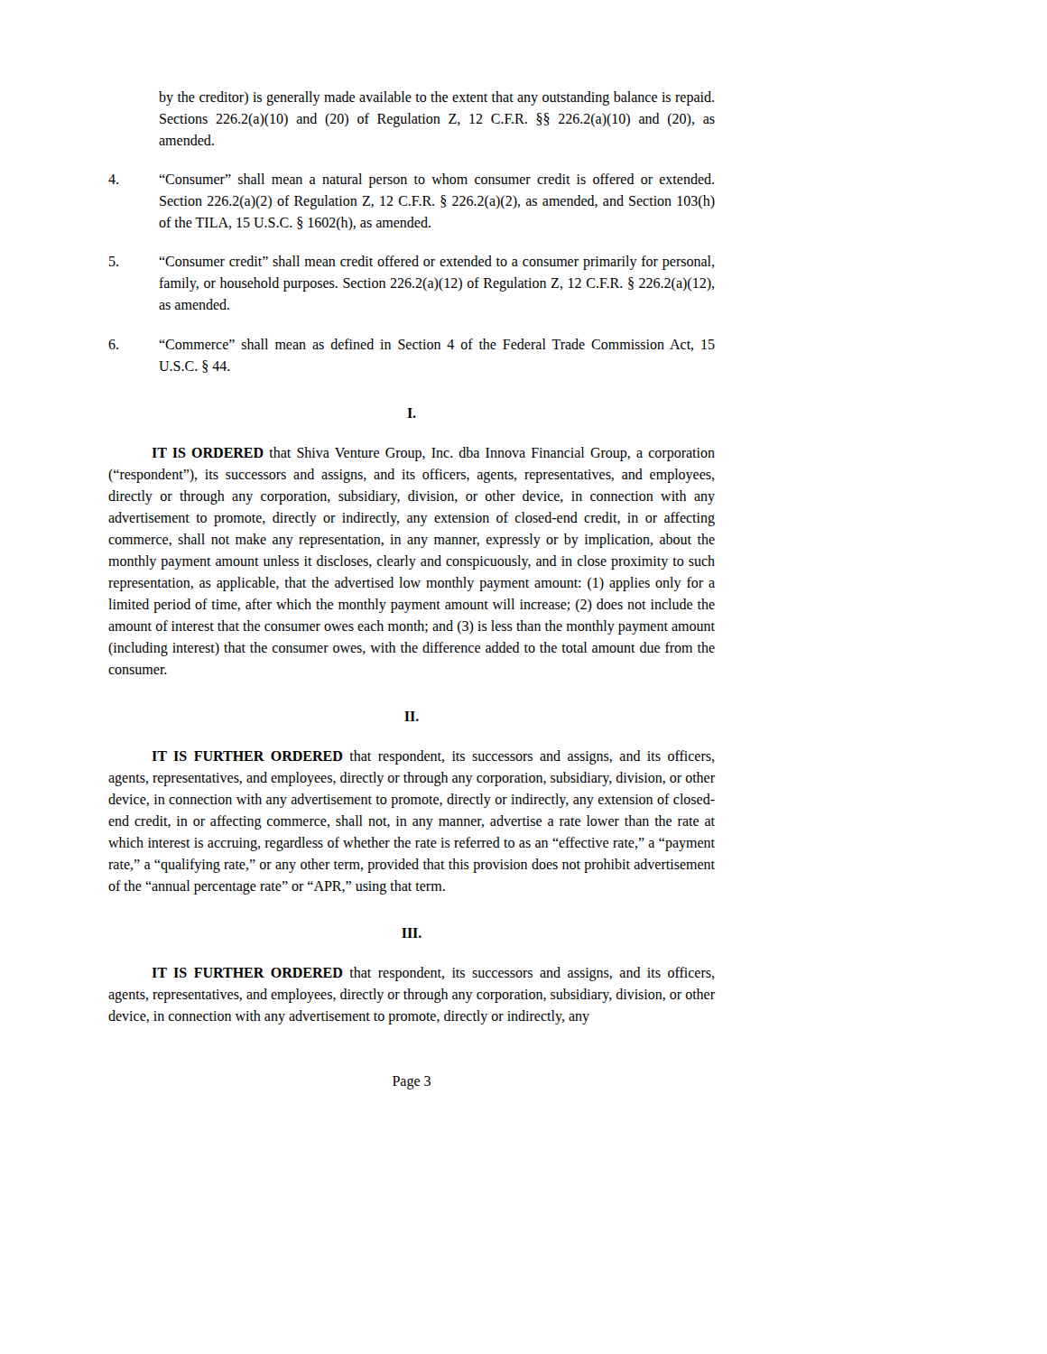by the creditor) is generally made available to the extent that any outstanding balance is repaid. Sections 226.2(a)(10) and (20) of Regulation Z, 12 C.F.R. §§ 226.2(a)(10) and (20), as amended.
4.
“Consumer” shall mean a natural person to whom consumer credit is offered or extended. Section 226.2(a)(2) of Regulation Z, 12 C.F.R. § 226.2(a)(2), as amended, and Section 103(h) of the TILA, 15 U.S.C. § 1602(h), as amended.
5.
“Consumer credit” shall mean credit offered or extended to a consumer primarily for personal, family, or household purposes. Section 226.2(a)(12) of Regulation Z, 12 C.F.R. § 226.2(a)(12), as amended.
6.
“Commerce” shall mean as defined in Section 4 of the Federal Trade Commission Act, 15 U.S.C. § 44.
I.
IT IS ORDERED that Shiva Venture Group, Inc. dba Innova Financial Group, a corporation (“respondent”), its successors and assigns, and its officers, agents, representatives, and employees, directly or through any corporation, subsidiary, division, or other device, in connection with any advertisement to promote, directly or indirectly, any extension of closed-end credit, in or affecting commerce, shall not make any representation, in any manner, expressly or by implication, about the monthly payment amount unless it discloses, clearly and conspicuously, and in close proximity to such representation, as applicable, that the advertised low monthly payment amount: (1) applies only for a limited period of time, after which the monthly payment amount will increase; (2) does not include the amount of interest that the consumer owes each month; and (3) is less than the monthly payment amount (including interest) that the consumer owes, with the difference added to the total amount due from the consumer.
II.
IT IS FURTHER ORDERED that respondent, its successors and assigns, and its officers, agents, representatives, and employees, directly or through any corporation, subsidiary, division, or other device, in connection with any advertisement to promote, directly or indirectly, any extension of closed-end credit, in or affecting commerce, shall not, in any manner, advertise a rate lower than the rate at which interest is accruing, regardless of whether the rate is referred to as an “effective rate,” a “payment rate,” a “qualifying rate,” or any other term, provided that this provision does not prohibit advertisement of the “annual percentage rate” or “APR,” using that term.
III.
IT IS FURTHER ORDERED that respondent, its successors and assigns, and its officers, agents, representatives, and employees, directly or through any corporation, subsidiary, division, or other device, in connection with any advertisement to promote, directly or indirectly, any
Page 3